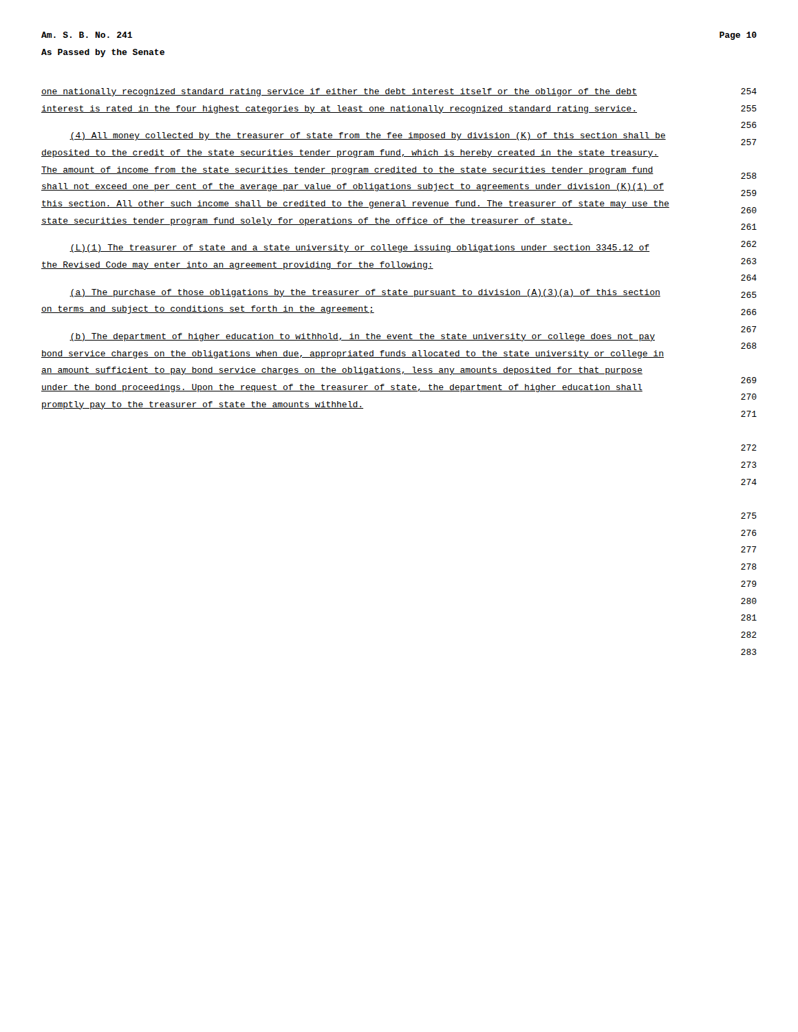Am. S. B. No. 241
As Passed by the Senate
Page 10
| one nationally recognized standard rating service if either the debt interest itself or the obligor of the debt interest is rated in the four highest categories by at least one nationally recognized standard rating service. (4) All money collected by the treasurer of state from the fee imposed by division (K) of this section shall be deposited to the credit of the state securities tender program fund, which is hereby created in the state treasury. The amount of income from the state securities tender program credited to the state securities tender program fund shall not exceed one per cent of the average par value of obligations subject to agreements under division (K)(1) of this section. All other such income shall be credited to the general revenue fund. The treasurer of state may use the state securities tender program fund solely for operations of the office of the treasurer of state. (L)(1) The treasurer of state and a state university or college issuing obligations under section 3345.12 of the Revised Code may enter into an agreement providing for the following: (a) The purchase of those obligations by the treasurer of state pursuant to division (A)(3)(a) of this section on terms and subject to conditions set forth in the agreement; (b) The department of higher education to withhold, in the event the state university or college does not pay bond service charges on the obligations when due, appropriated funds allocated to the state university or college in an amount sufficient to pay bond service charges on the obligations, less any amounts deposited for that purpose under the bond proceedings. Upon the request of the treasurer of state, the department of higher education shall promptly pay to the treasurer of state the amounts withheld. | 254 255 256 257 258 259 260 261 262 263 264 265 266 267 268 269 270 271 272 273 274 275 276 277 278 279 280 281 282 283 |